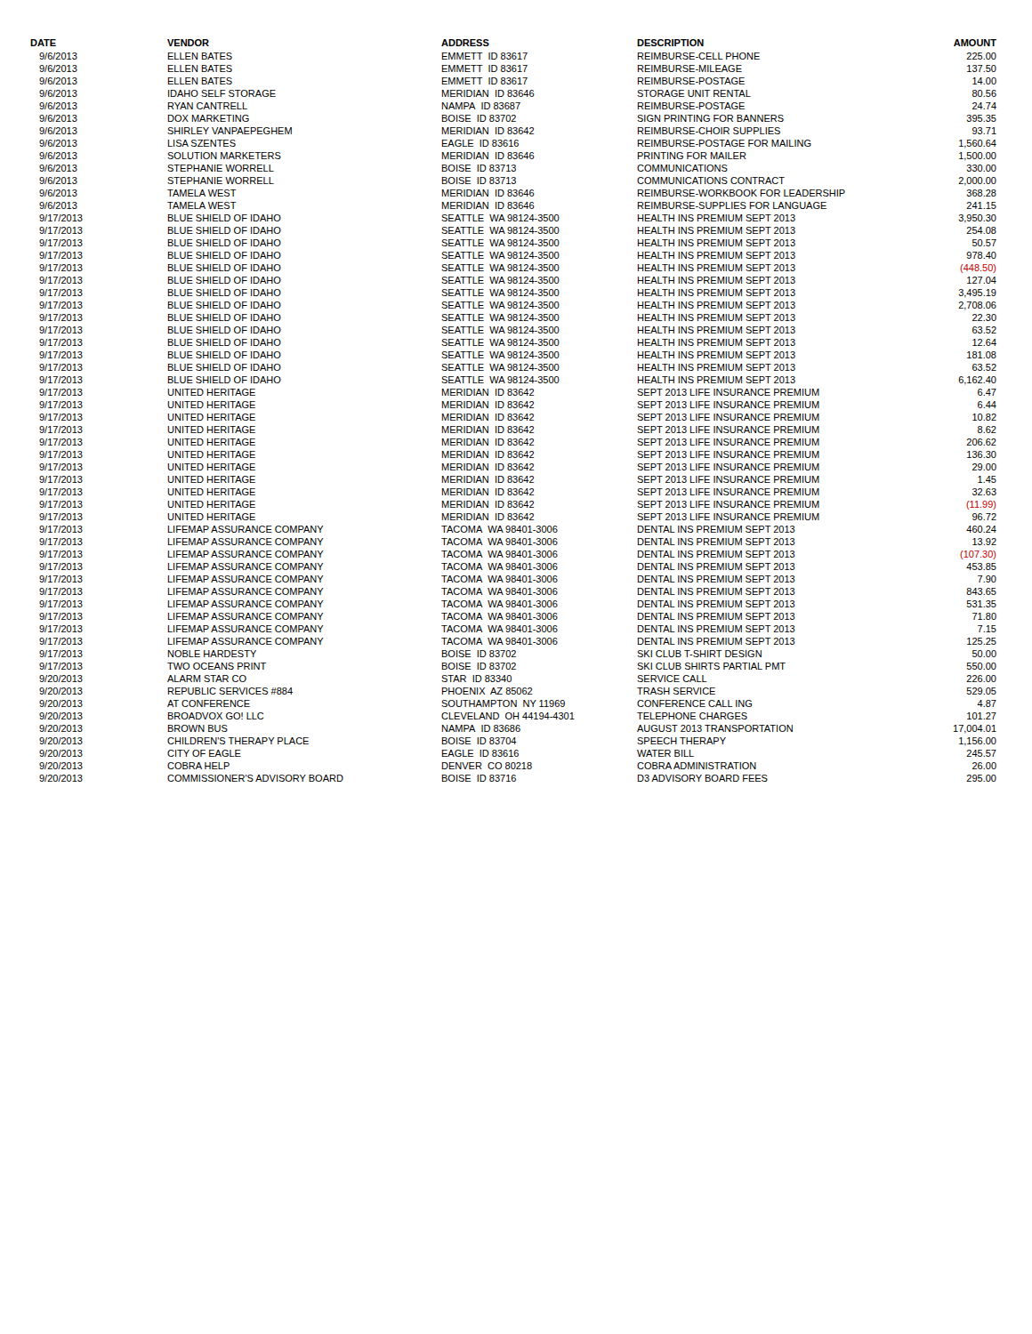| DATE | VENDOR | ADDRESS | DESCRIPTION | AMOUNT |
| --- | --- | --- | --- | --- |
| 9/6/2013 | ELLEN BATES | EMMETT ID 83617 | REIMBURSE-CELL PHONE | 225.00 |
| 9/6/2013 | ELLEN BATES | EMMETT ID 83617 | REIMBURSE-MILEAGE | 137.50 |
| 9/6/2013 | ELLEN BATES | EMMETT ID 83617 | REIMBURSE-POSTAGE | 14.00 |
| 9/6/2013 | IDAHO SELF STORAGE | MERIDIAN ID 83646 | STORAGE UNIT RENTAL | 80.56 |
| 9/6/2013 | RYAN CANTRELL | NAMPA ID 83687 | REIMBURSE-POSTAGE | 24.74 |
| 9/6/2013 | DOX MARKETING | BOISE ID 83702 | SIGN PRINTING FOR BANNERS | 395.35 |
| 9/6/2013 | SHIRLEY VANPAEPEGHEM | MERIDIAN ID 83642 | REIMBURSE-CHOIR SUPPLIES | 93.71 |
| 9/6/2013 | LISA SZENTES | EAGLE ID 83616 | REIMBURSE-POSTAGE FOR MAILING | 1,560.64 |
| 9/6/2013 | SOLUTION MARKETERS | MERIDIAN ID 83646 | PRINTING FOR MAILER | 1,500.00 |
| 9/6/2013 | STEPHANIE WORRELL | BOISE ID 83713 | COMMUNICATIONS | 330.00 |
| 9/6/2013 | STEPHANIE WORRELL | BOISE ID 83713 | COMMUNICATIONS CONTRACT | 2,000.00 |
| 9/6/2013 | TAMELA WEST | MERIDIAN ID 83646 | REIMBURSE-WORKBOOK FOR LEADERSHIP | 368.28 |
| 9/6/2013 | TAMELA WEST | MERIDIAN ID 83646 | REIMBURSE-SUPPLIES FOR LANGUAGE | 241.15 |
| 9/17/2013 | BLUE SHIELD OF IDAHO | SEATTLE WA 98124-3500 | HEALTH INS PREMIUM SEPT 2013 | 3,950.30 |
| 9/17/2013 | BLUE SHIELD OF IDAHO | SEATTLE WA 98124-3500 | HEALTH INS PREMIUM SEPT 2013 | 254.08 |
| 9/17/2013 | BLUE SHIELD OF IDAHO | SEATTLE WA 98124-3500 | HEALTH INS PREMIUM SEPT 2013 | 50.57 |
| 9/17/2013 | BLUE SHIELD OF IDAHO | SEATTLE WA 98124-3500 | HEALTH INS PREMIUM SEPT 2013 | 978.40 |
| 9/17/2013 | BLUE SHIELD OF IDAHO | SEATTLE WA 98124-3500 | HEALTH INS PREMIUM SEPT 2013 | (448.50) |
| 9/17/2013 | BLUE SHIELD OF IDAHO | SEATTLE WA 98124-3500 | HEALTH INS PREMIUM SEPT 2013 | 127.04 |
| 9/17/2013 | BLUE SHIELD OF IDAHO | SEATTLE WA 98124-3500 | HEALTH INS PREMIUM SEPT 2013 | 3,495.19 |
| 9/17/2013 | BLUE SHIELD OF IDAHO | SEATTLE WA 98124-3500 | HEALTH INS PREMIUM SEPT 2013 | 2,708.06 |
| 9/17/2013 | BLUE SHIELD OF IDAHO | SEATTLE WA 98124-3500 | HEALTH INS PREMIUM SEPT 2013 | 22.30 |
| 9/17/2013 | BLUE SHIELD OF IDAHO | SEATTLE WA 98124-3500 | HEALTH INS PREMIUM SEPT 2013 | 63.52 |
| 9/17/2013 | BLUE SHIELD OF IDAHO | SEATTLE WA 98124-3500 | HEALTH INS PREMIUM SEPT 2013 | 12.64 |
| 9/17/2013 | BLUE SHIELD OF IDAHO | SEATTLE WA 98124-3500 | HEALTH INS PREMIUM SEPT 2013 | 181.08 |
| 9/17/2013 | BLUE SHIELD OF IDAHO | SEATTLE WA 98124-3500 | HEALTH INS PREMIUM SEPT 2013 | 63.52 |
| 9/17/2013 | BLUE SHIELD OF IDAHO | SEATTLE WA 98124-3500 | HEALTH INS PREMIUM SEPT 2013 | 6,162.40 |
| 9/17/2013 | UNITED HERITAGE | MERIDIAN ID 83642 | SEPT 2013 LIFE INSURANCE PREMIUM | 6.47 |
| 9/17/2013 | UNITED HERITAGE | MERIDIAN ID 83642 | SEPT 2013 LIFE INSURANCE PREMIUM | 6.44 |
| 9/17/2013 | UNITED HERITAGE | MERIDIAN ID 83642 | SEPT 2013 LIFE INSURANCE PREMIUM | 10.82 |
| 9/17/2013 | UNITED HERITAGE | MERIDIAN ID 83642 | SEPT 2013 LIFE INSURANCE PREMIUM | 8.62 |
| 9/17/2013 | UNITED HERITAGE | MERIDIAN ID 83642 | SEPT 2013 LIFE INSURANCE PREMIUM | 206.62 |
| 9/17/2013 | UNITED HERITAGE | MERIDIAN ID 83642 | SEPT 2013 LIFE INSURANCE PREMIUM | 136.30 |
| 9/17/2013 | UNITED HERITAGE | MERIDIAN ID 83642 | SEPT 2013 LIFE INSURANCE PREMIUM | 29.00 |
| 9/17/2013 | UNITED HERITAGE | MERIDIAN ID 83642 | SEPT 2013 LIFE INSURANCE PREMIUM | 1.45 |
| 9/17/2013 | UNITED HERITAGE | MERIDIAN ID 83642 | SEPT 2013 LIFE INSURANCE PREMIUM | 32.63 |
| 9/17/2013 | UNITED HERITAGE | MERIDIAN ID 83642 | SEPT 2013 LIFE INSURANCE PREMIUM | (11.99) |
| 9/17/2013 | UNITED HERITAGE | MERIDIAN ID 83642 | SEPT 2013 LIFE INSURANCE PREMIUM | 96.72 |
| 9/17/2013 | LIFEMAP ASSURANCE COMPANY | TACOMA WA 98401-3006 | DENTAL INS PREMIUM SEPT 2013 | 460.24 |
| 9/17/2013 | LIFEMAP ASSURANCE COMPANY | TACOMA WA 98401-3006 | DENTAL INS PREMIUM SEPT 2013 | 13.92 |
| 9/17/2013 | LIFEMAP ASSURANCE COMPANY | TACOMA WA 98401-3006 | DENTAL INS PREMIUM SEPT 2013 | (107.30) |
| 9/17/2013 | LIFEMAP ASSURANCE COMPANY | TACOMA WA 98401-3006 | DENTAL INS PREMIUM SEPT 2013 | 453.85 |
| 9/17/2013 | LIFEMAP ASSURANCE COMPANY | TACOMA WA 98401-3006 | DENTAL INS PREMIUM SEPT 2013 | 7.90 |
| 9/17/2013 | LIFEMAP ASSURANCE COMPANY | TACOMA WA 98401-3006 | DENTAL INS PREMIUM SEPT 2013 | 843.65 |
| 9/17/2013 | LIFEMAP ASSURANCE COMPANY | TACOMA WA 98401-3006 | DENTAL INS PREMIUM SEPT 2013 | 531.35 |
| 9/17/2013 | LIFEMAP ASSURANCE COMPANY | TACOMA WA 98401-3006 | DENTAL INS PREMIUM SEPT 2013 | 71.80 |
| 9/17/2013 | LIFEMAP ASSURANCE COMPANY | TACOMA WA 98401-3006 | DENTAL INS PREMIUM SEPT 2013 | 7.15 |
| 9/17/2013 | LIFEMAP ASSURANCE COMPANY | TACOMA WA 98401-3006 | DENTAL INS PREMIUM SEPT 2013 | 125.25 |
| 9/17/2013 | NOBLE HARDESTY | BOISE ID 83702 | SKI CLUB T-SHIRT DESIGN | 50.00 |
| 9/17/2013 | TWO OCEANS PRINT | BOISE ID 83702 | SKI CLUB SHIRTS PARTIAL PMT | 550.00 |
| 9/20/2013 | ALARM STAR CO | STAR ID 83340 | SERVICE CALL | 226.00 |
| 9/20/2013 | REPUBLIC SERVICES #884 | PHOENIX AZ 85062 | TRASH SERVICE | 529.05 |
| 9/20/2013 | AT CONFERENCE | SOUTHAMPTON NY 11969 | CONFERENCE CALL ING | 4.87 |
| 9/20/2013 | BROADVOX GO! LLC | CLEVELAND OH 44194-4301 | TELEPHONE CHARGES | 101.27 |
| 9/20/2013 | BROWN BUS | NAMPA ID 83686 | AUGUST 2013 TRANSPORTATION | 17,004.01 |
| 9/20/2013 | CHILDREN'S THERAPY PLACE | BOISE ID 83704 | SPEECH THERAPY | 1,156.00 |
| 9/20/2013 | CITY OF EAGLE | EAGLE ID 83616 | WATER BILL | 245.57 |
| 9/20/2013 | COBRA HELP | DENVER CO 80218 | COBRA ADMINISTRATION | 26.00 |
| 9/20/2013 | COMMISSIONER'S ADVISORY BOARD | BOISE ID 83716 | D3 ADVISORY BOARD FEES | 295.00 |